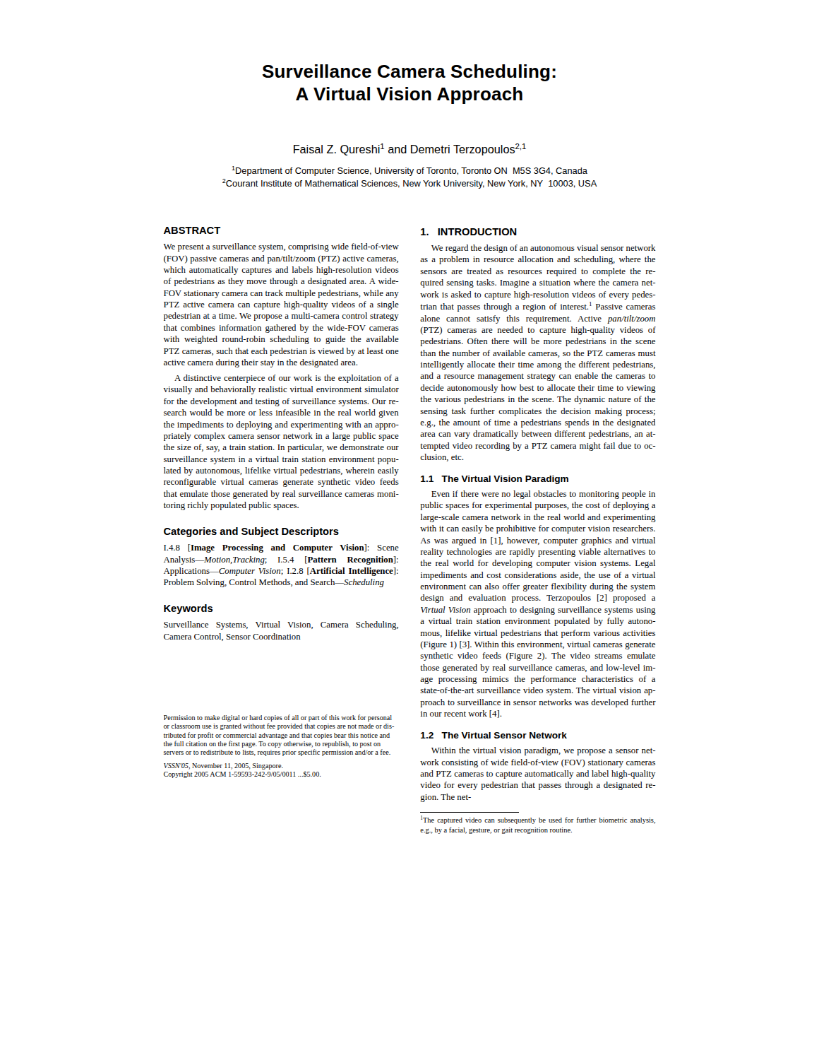Surveillance Camera Scheduling:
A Virtual Vision Approach
Faisal Z. Qureshi1 and Demetri Terzopoulos2,1
1Department of Computer Science, University of Toronto, Toronto ON M5S 3G4, Canada
2Courant Institute of Mathematical Sciences, New York University, New York, NY 10003, USA
ABSTRACT
We present a surveillance system, comprising wide field-of-view (FOV) passive cameras and pan/tilt/zoom (PTZ) active cameras, which automatically captures and labels high-resolution videos of pedestrians as they move through a designated area. A wide-FOV stationary camera can track multiple pedestrians, while any PTZ active camera can capture high-quality videos of a single pedestrian at a time. We propose a multi-camera control strategy that combines information gathered by the wide-FOV cameras with weighted round-robin scheduling to guide the available PTZ cameras, such that each pedestrian is viewed by at least one active camera during their stay in the designated area.
A distinctive centerpiece of our work is the exploitation of a visually and behaviorally realistic virtual environment simulator for the development and testing of surveillance systems. Our research would be more or less infeasible in the real world given the impediments to deploying and experimenting with an appropriately complex camera sensor network in a large public space the size of, say, a train station. In particular, we demonstrate our surveillance system in a virtual train station environment populated by autonomous, lifelike virtual pedestrians, wherein easily reconfigurable virtual cameras generate synthetic video feeds that emulate those generated by real surveillance cameras monitoring richly populated public spaces.
Categories and Subject Descriptors
I.4.8 [Image Processing and Computer Vision]: Scene Analysis—Motion,Tracking; I.5.4 [Pattern Recognition]: Applications—Computer Vision; I.2.8 [Artificial Intelligence]: Problem Solving, Control Methods, and Search—Scheduling
Keywords
Surveillance Systems, Virtual Vision, Camera Scheduling, Camera Control, Sensor Coordination
Permission to make digital or hard copies of all or part of this work for personal or classroom use is granted without fee provided that copies are not made or distributed for profit or commercial advantage and that copies bear this notice and the full citation on the first page. To copy otherwise, to republish, to post on servers or to redistribute to lists, requires prior specific permission and/or a fee.
VSSN'05, November 11, 2005, Singapore.
Copyright 2005 ACM 1-59593-242-9/05/0011 ...$5.00.
1. INTRODUCTION
We regard the design of an autonomous visual sensor network as a problem in resource allocation and scheduling, where the sensors are treated as resources required to complete the required sensing tasks. Imagine a situation where the camera network is asked to capture high-resolution videos of every pedestrian that passes through a region of interest.1 Passive cameras alone cannot satisfy this requirement. Active pan/tilt/zoom (PTZ) cameras are needed to capture high-quality videos of pedestrians. Often there will be more pedestrians in the scene than the number of available cameras, so the PTZ cameras must intelligently allocate their time among the different pedestrians, and a resource management strategy can enable the cameras to decide autonomously how best to allocate their time to viewing the various pedestrians in the scene. The dynamic nature of the sensing task further complicates the decision making process; e.g., the amount of time a pedestrians spends in the designated area can vary dramatically between different pedestrians, an attempted video recording by a PTZ camera might fail due to occlusion, etc.
1.1 The Virtual Vision Paradigm
Even if there were no legal obstacles to monitoring people in public spaces for experimental purposes, the cost of deploying a large-scale camera network in the real world and experimenting with it can easily be prohibitive for computer vision researchers. As was argued in [1], however, computer graphics and virtual reality technologies are rapidly presenting viable alternatives to the real world for developing computer vision systems. Legal impediments and cost considerations aside, the use of a virtual environment can also offer greater flexibility during the system design and evaluation process. Terzopoulos [2] proposed a Virtual Vision approach to designing surveillance systems using a virtual train station environment populated by fully autonomous, lifelike virtual pedestrians that perform various activities (Figure 1) [3]. Within this environment, virtual cameras generate synthetic video feeds (Figure 2). The video streams emulate those generated by real surveillance cameras, and low-level image processing mimics the performance characteristics of a state-of-the-art surveillance video system. The virtual vision approach to surveillance in sensor networks was developed further in our recent work [4].
1.2 The Virtual Sensor Network
Within the virtual vision paradigm, we propose a sensor network consisting of wide field-of-view (FOV) stationary cameras and PTZ cameras to capture automatically and label high-quality video for every pedestrian that passes through a designated region. The net-
1The captured video can subsequently be used for further biometric analysis, e.g., by a facial, gesture, or gait recognition routine.